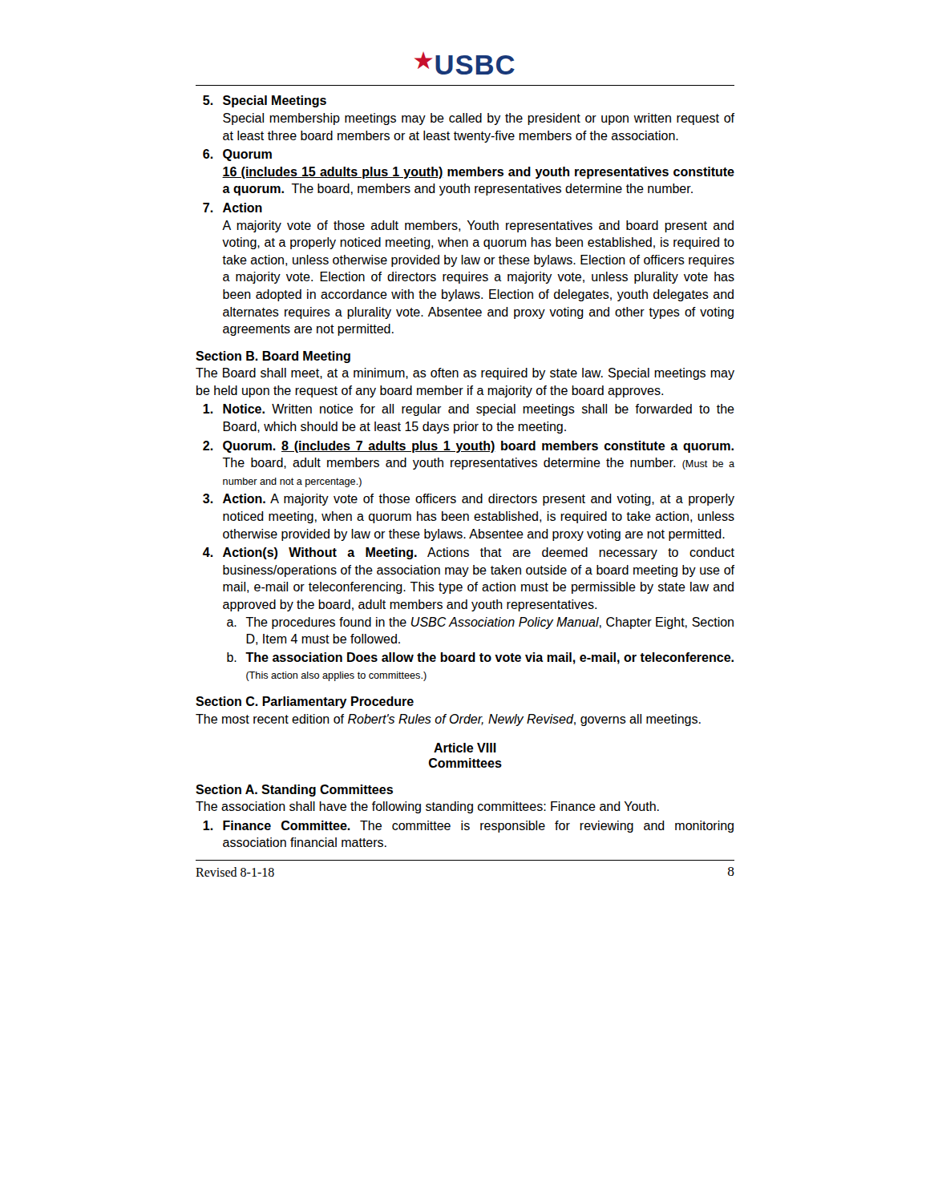★USBC
5. Special Meetings
Special membership meetings may be called by the president or upon written request of at least three board members or at least twenty-five members of the association.
6. Quorum
16 (includes 15 adults plus 1 youth) members and youth representatives constitute a quorum. The board, members and youth representatives determine the number.
7. Action
A majority vote of those adult members, Youth representatives and board present and voting, at a properly noticed meeting, when a quorum has been established, is required to take action, unless otherwise provided by law or these bylaws. Election of officers requires a majority vote. Election of directors requires a majority vote, unless plurality vote has been adopted in accordance with the bylaws. Election of delegates, youth delegates and alternates requires a plurality vote. Absentee and proxy voting and other types of voting agreements are not permitted.
Section B. Board Meeting
The Board shall meet, at a minimum, as often as required by state law. Special meetings may be held upon the request of any board member if a majority of the board approves.
1. Notice. Written notice for all regular and special meetings shall be forwarded to the Board, which should be at least 15 days prior to the meeting.
2. Quorum. 8 (includes 7 adults plus 1 youth) board members constitute a quorum. The board, adult members and youth representatives determine the number. (Must be a number and not a percentage.)
3. Action. A majority vote of those officers and directors present and voting, at a properly noticed meeting, when a quorum has been established, is required to take action, unless otherwise provided by law or these bylaws. Absentee and proxy voting are not permitted.
4. Action(s) Without a Meeting. Actions that are deemed necessary to conduct business/operations of the association may be taken outside of a board meeting by use of mail, e-mail or teleconferencing. This type of action must be permissible by state law and approved by the board, adult members and youth representatives.
a. The procedures found in the USBC Association Policy Manual, Chapter Eight, Section D, Item 4 must be followed.
b. The association Does allow the board to vote via mail, e-mail, or teleconference. (This action also applies to committees.)
Section C. Parliamentary Procedure
The most recent edition of Robert's Rules of Order, Newly Revised, governs all meetings.
Article VIII
Committees
Section A. Standing Committees
The association shall have the following standing committees: Finance and Youth.
1. Finance Committee. The committee is responsible for reviewing and monitoring association financial matters.
Revised 8-1-18 8